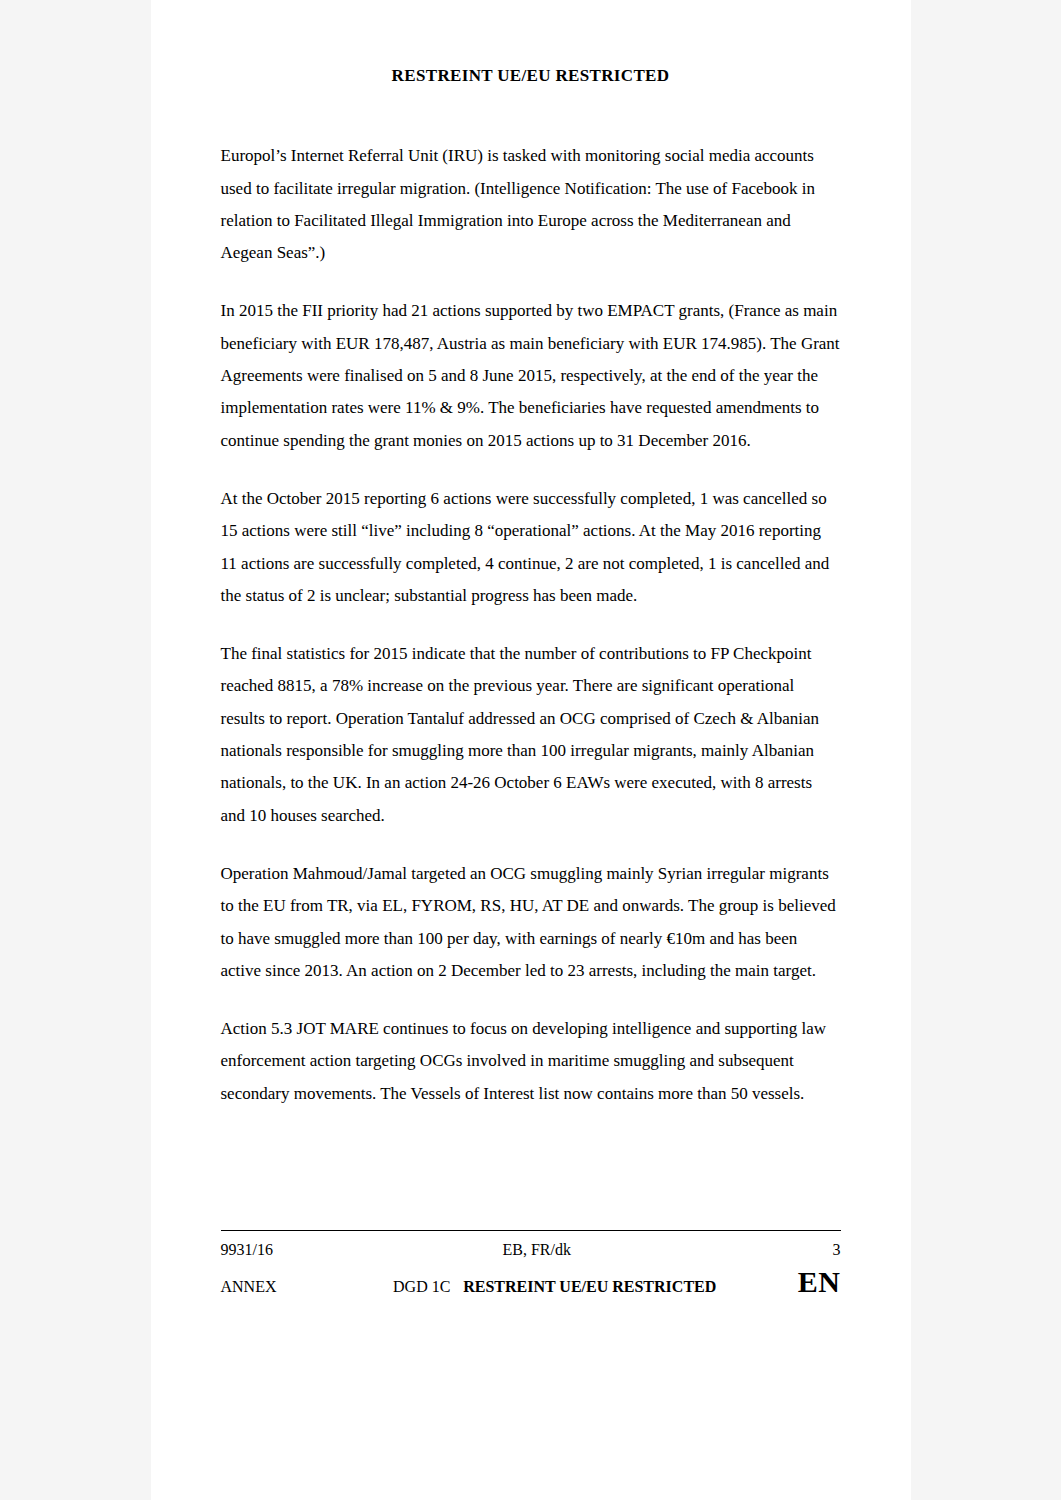RESTREINT UE/EU RESTRICTED
Europol’s Internet Referral Unit (IRU) is tasked with monitoring social media accounts used to facilitate irregular migration. (Intelligence Notification: The use of Facebook in relation to Facilitated Illegal Immigration into Europe across the Mediterranean and Aegean Seas”.)
In 2015 the FII priority had 21 actions supported by two EMPACT grants, (France as main beneficiary with EUR 178,487, Austria as main beneficiary with EUR 174.985). The Grant Agreements were finalised on 5 and 8 June 2015, respectively, at the end of the year the implementation rates were 11% & 9%. The beneficiaries have requested amendments to continue spending the grant monies on 2015 actions up to 31 December 2016.
At the October 2015 reporting 6 actions were successfully completed, 1 was cancelled so 15 actions were still “live” including 8 “operational” actions. At the May 2016 reporting 11 actions are successfully completed, 4 continue, 2 are not completed, 1 is cancelled and the status of 2 is unclear; substantial progress has been made.
The final statistics for 2015 indicate that the number of contributions to FP Checkpoint reached 8815, a 78% increase on the previous year. There are significant operational results to report. Operation Tantaluf addressed an OCG comprised of Czech & Albanian nationals responsible for smuggling more than 100 irregular migrants, mainly Albanian nationals, to the UK. In an action 24-26 October 6 EAWs were executed, with 8 arrests and 10 houses searched.
Operation Mahmoud/Jamal targeted an OCG smuggling mainly Syrian irregular migrants to the EU from TR, via EL, FYROM, RS, HU, AT DE and onwards. The group is believed to have smuggled more than 100 per day, with earnings of nearly €10m and has been active since 2013. An action on 2 December led to 23 arrests, including the main target.
Action 5.3 JOT MARE continues to focus on developing intelligence and supporting law enforcement action targeting OCGs involved in maritime smuggling and subsequent secondary movements. The Vessels of Interest list now contains more than 50 vessels.
9931/16 EB, FR/dk 3
ANNEX DGD 1C RESTREINT UE/EU RESTRICTED EN